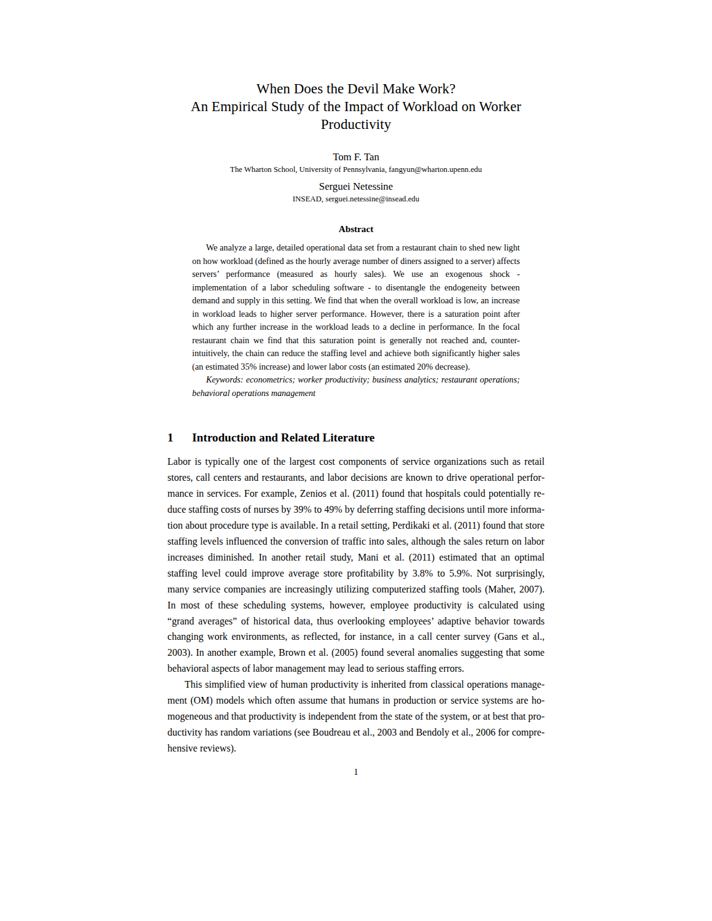When Does the Devil Make Work?
An Empirical Study of the Impact of Workload on Worker Productivity
Tom F. Tan
The Wharton School, University of Pennsylvania, fangyun@wharton.upenn.edu
Serguei Netessine
INSEAD, serguei.netessine@insead.edu
Abstract
We analyze a large, detailed operational data set from a restaurant chain to shed new light on how workload (defined as the hourly average number of diners assigned to a server) affects servers’ performance (measured as hourly sales). We use an exogenous shock - implementation of a labor scheduling software - to disentangle the endogeneity between demand and supply in this setting. We find that when the overall workload is low, an increase in workload leads to higher server performance. However, there is a saturation point after which any further increase in the workload leads to a decline in performance. In the focal restaurant chain we find that this saturation point is generally not reached and, counter-intuitively, the chain can reduce the staffing level and achieve both significantly higher sales (an estimated 35% increase) and lower labor costs (an estimated 20% decrease).
Keywords: econometrics; worker productivity; business analytics; restaurant operations; behavioral operations management
1 Introduction and Related Literature
Labor is typically one of the largest cost components of service organizations such as retail stores, call centers and restaurants, and labor decisions are known to drive operational performance in services. For example, Zenios et al. (2011) found that hospitals could potentially reduce staffing costs of nurses by 39% to 49% by deferring staffing decisions until more information about procedure type is available. In a retail setting, Perdikaki et al. (2011) found that store staffing levels influenced the conversion of traffic into sales, although the sales return on labor increases diminished. In another retail study, Mani et al. (2011) estimated that an optimal staffing level could improve average store profitability by 3.8% to 5.9%. Not surprisingly, many service companies are increasingly utilizing computerized staffing tools (Maher, 2007). In most of these scheduling systems, however, employee productivity is calculated using “grand averages” of historical data, thus overlooking employees’ adaptive behavior towards changing work environments, as reflected, for instance, in a call center survey (Gans et al., 2003). In another example, Brown et al. (2005) found several anomalies suggesting that some behavioral aspects of labor management may lead to serious staffing errors.
This simplified view of human productivity is inherited from classical operations management (OM) models which often assume that humans in production or service systems are homogeneous and that productivity is independent from the state of the system, or at best that productivity has random variations (see Boudreau et al., 2003 and Bendoly et al., 2006 for comprehensive reviews).
1